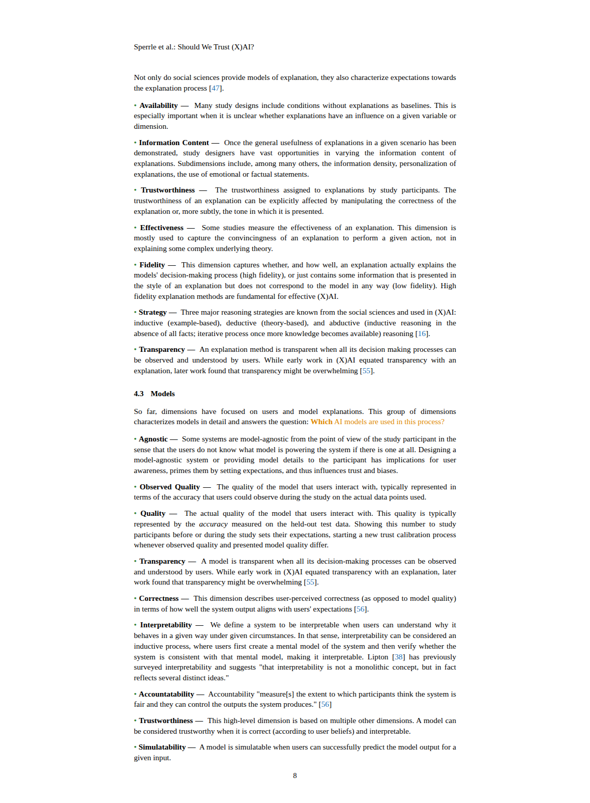Sperrle et al.: Should We Trust (X)AI?
Not only do social sciences provide models of explanation, they also characterize expectations towards the explanation process [47].
Availability — Many study designs include conditions without explanations as baselines. This is especially important when it is unclear whether explanations have an influence on a given variable or dimension.
Information Content — Once the general usefulness of explanations in a given scenario has been demonstrated, study designers have vast opportunities in varying the information content of explanations. Subdimensions include, among many others, the information density, personalization of explanations, the use of emotional or factual statements.
Trustworthiness — The trustworthiness assigned to explanations by study participants. The trustworthiness of an explanation can be explicitly affected by manipulating the correctness of the explanation or, more subtly, the tone in which it is presented.
Effectiveness — Some studies measure the effectiveness of an explanation. This dimension is mostly used to capture the convincingness of an explanation to perform a given action, not in explaining some complex underlying theory.
Fidelity — This dimension captures whether, and how well, an explanation actually explains the models' decision-making process (high fidelity), or just contains some information that is presented in the style of an explanation but does not correspond to the model in any way (low fidelity). High fidelity explanation methods are fundamental for effective (X)AI.
Strategy — Three major reasoning strategies are known from the social sciences and used in (X)AI: inductive (example-based), deductive (theory-based), and abductive (inductive reasoning in the absence of all facts; iterative process once more knowledge becomes available) reasoning [16].
Transparency — An explanation method is transparent when all its decision making processes can be observed and understood by users. While early work in (X)AI equated transparency with an explanation, later work found that transparency might be overwhelming [55].
4.3 Models
So far, dimensions have focused on users and model explanations. This group of dimensions characterizes models in detail and answers the question: Which AI models are used in this process?
Agnostic — Some systems are model-agnostic from the point of view of the study participant in the sense that the users do not know what model is powering the system if there is one at all. Designing a model-agnostic system or providing model details to the participant has implications for user awareness, primes them by setting expectations, and thus influences trust and biases.
Observed Quality — The quality of the model that users interact with, typically represented in terms of the accuracy that users could observe during the study on the actual data points used.
Quality — The actual quality of the model that users interact with. This quality is typically represented by the accuracy measured on the held-out test data. Showing this number to study participants before or during the study sets their expectations, starting a new trust calibration process whenever observed quality and presented model quality differ.
Transparency — A model is transparent when all its decision-making processes can be observed and understood by users. While early work in (X)AI equated transparency with an explanation, later work found that transparency might be overwhelming [55].
Correctness — This dimension describes user-perceived correctness (as opposed to model quality) in terms of how well the system output aligns with users' expectations [56].
Interpretability — We define a system to be interpretable when users can understand why it behaves in a given way under given circumstances. In that sense, interpretability can be considered an inductive process, where users first create a mental model of the system and then verify whether the system is consistent with that mental model, making it interpretable. Lipton [38] has previously surveyed interpretability and suggests "that interpretability is not a monolithic concept, but in fact reflects several distinct ideas."
Accountatability — Accountability "measure[s] the extent to which participants think the system is fair and they can control the outputs the system produces." [56]
Trustworthiness — This high-level dimension is based on multiple other dimensions. A model can be considered trustworthy when it is correct (according to user beliefs) and interpretable.
Simulatability — A model is simulatable when users can successfully predict the model output for a given input.
8